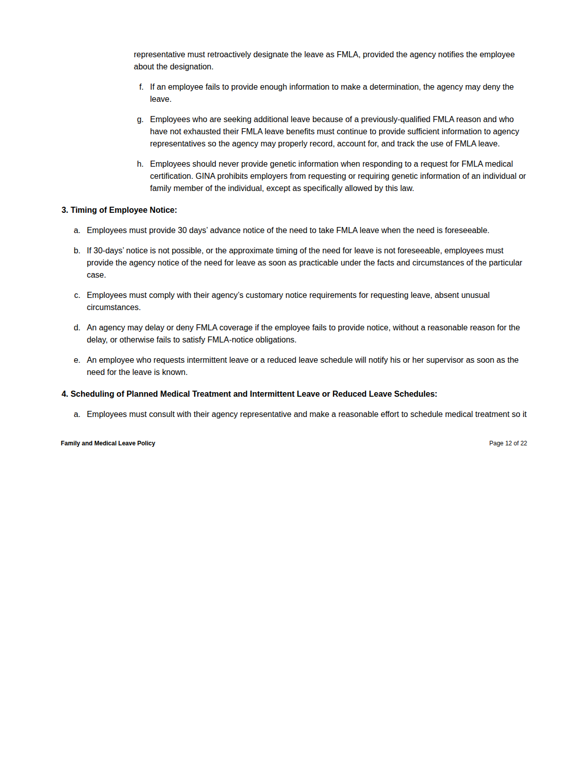representative must retroactively designate the leave as FMLA, provided the agency notifies the employee about the designation.
If an employee fails to provide enough information to make a determination, the agency may deny the leave.
Employees who are seeking additional leave because of a previously-qualified FMLA reason and who have not exhausted their FMLA leave benefits must continue to provide sufficient information to agency representatives so the agency may properly record, account for, and track the use of FMLA leave.
Employees should never provide genetic information when responding to a request for FMLA medical certification. GINA prohibits employers from requesting or requiring genetic information of an individual or family member of the individual, except as specifically allowed by this law.
Timing of Employee Notice:
Employees must provide 30 days’ advance notice of the need to take FMLA leave when the need is foreseeable.
If 30-days’ notice is not possible, or the approximate timing of the need for leave is not foreseeable, employees must provide the agency notice of the need for leave as soon as practicable under the facts and circumstances of the particular case.
Employees must comply with their agency’s customary notice requirements for requesting leave, absent unusual circumstances.
An agency may delay or deny FMLA coverage if the employee fails to provide notice, without a reasonable reason for the delay, or otherwise fails to satisfy FMLA-notice obligations.
An employee who requests intermittent leave or a reduced leave schedule will notify his or her supervisor as soon as the need for the leave is known.
Scheduling of Planned Medical Treatment and Intermittent Leave or Reduced Leave Schedules:
Employees must consult with their agency representative and make a reasonable effort to schedule medical treatment so it
Family and Medical Leave Policy Page 12 of 22